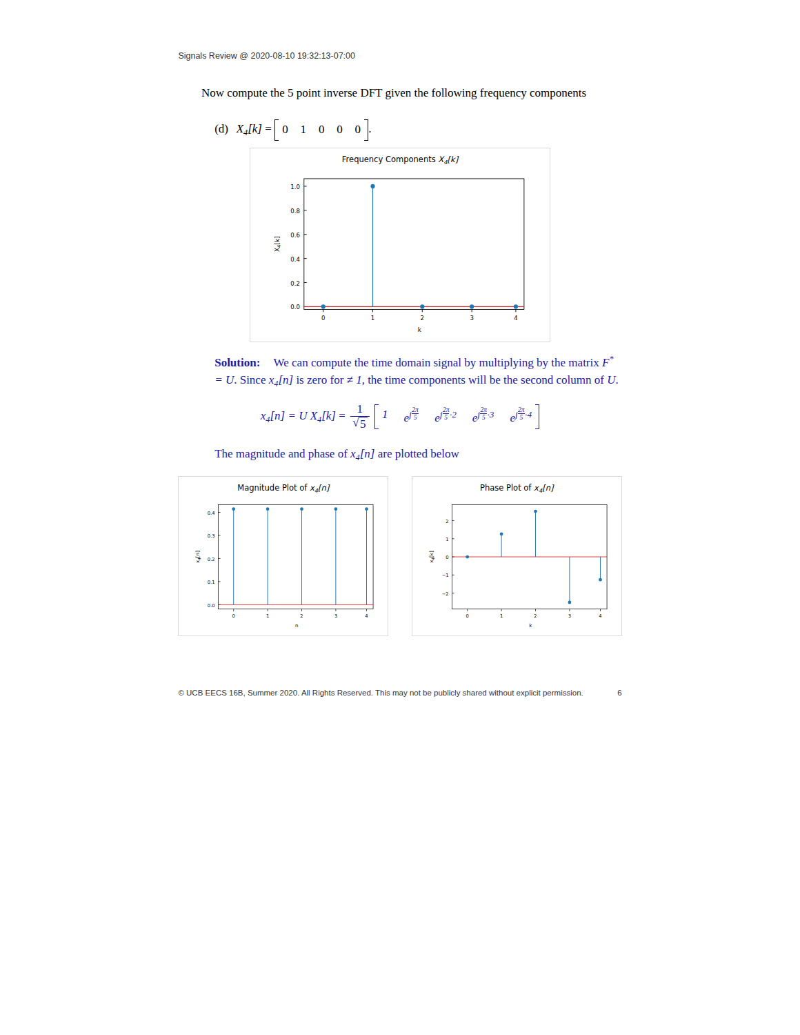Signals Review @ 2020-08-10 19:32:13-07:00
Now compute the 5 point inverse DFT given the following frequency components
(d) X4[k] = 01000 .
Frequency Components X4[k]
1.0 0.8 0.6 0.4 0.2 0.0 0 1 2 3 4 k X4[k]
Solution: We can compute the time domain signal by multiplying by the matrix F* = U. Since x4[n] is zero for ≠ 1, the time components will be the second column of U.
x4[n] = U X4[k] = 1 5 1 ej 2π 5 ej 2π 5·2 ej 2π 5·3 ej 2π 5·4
The magnitude and phase of x4[n] are plotted below
Magnitude Plot of x4[n]
0.4 0.3 0.2 0.1 0.0 0 1 2 3 4 n x4[n]
Phase Plot of x4[n]
2 1 0 −1 −2 0 1 2 3 4 k x4[k]
© UCB EECS 16B, Summer 2020. All Rights Reserved. This may not be publicly shared without explicit permission. 6